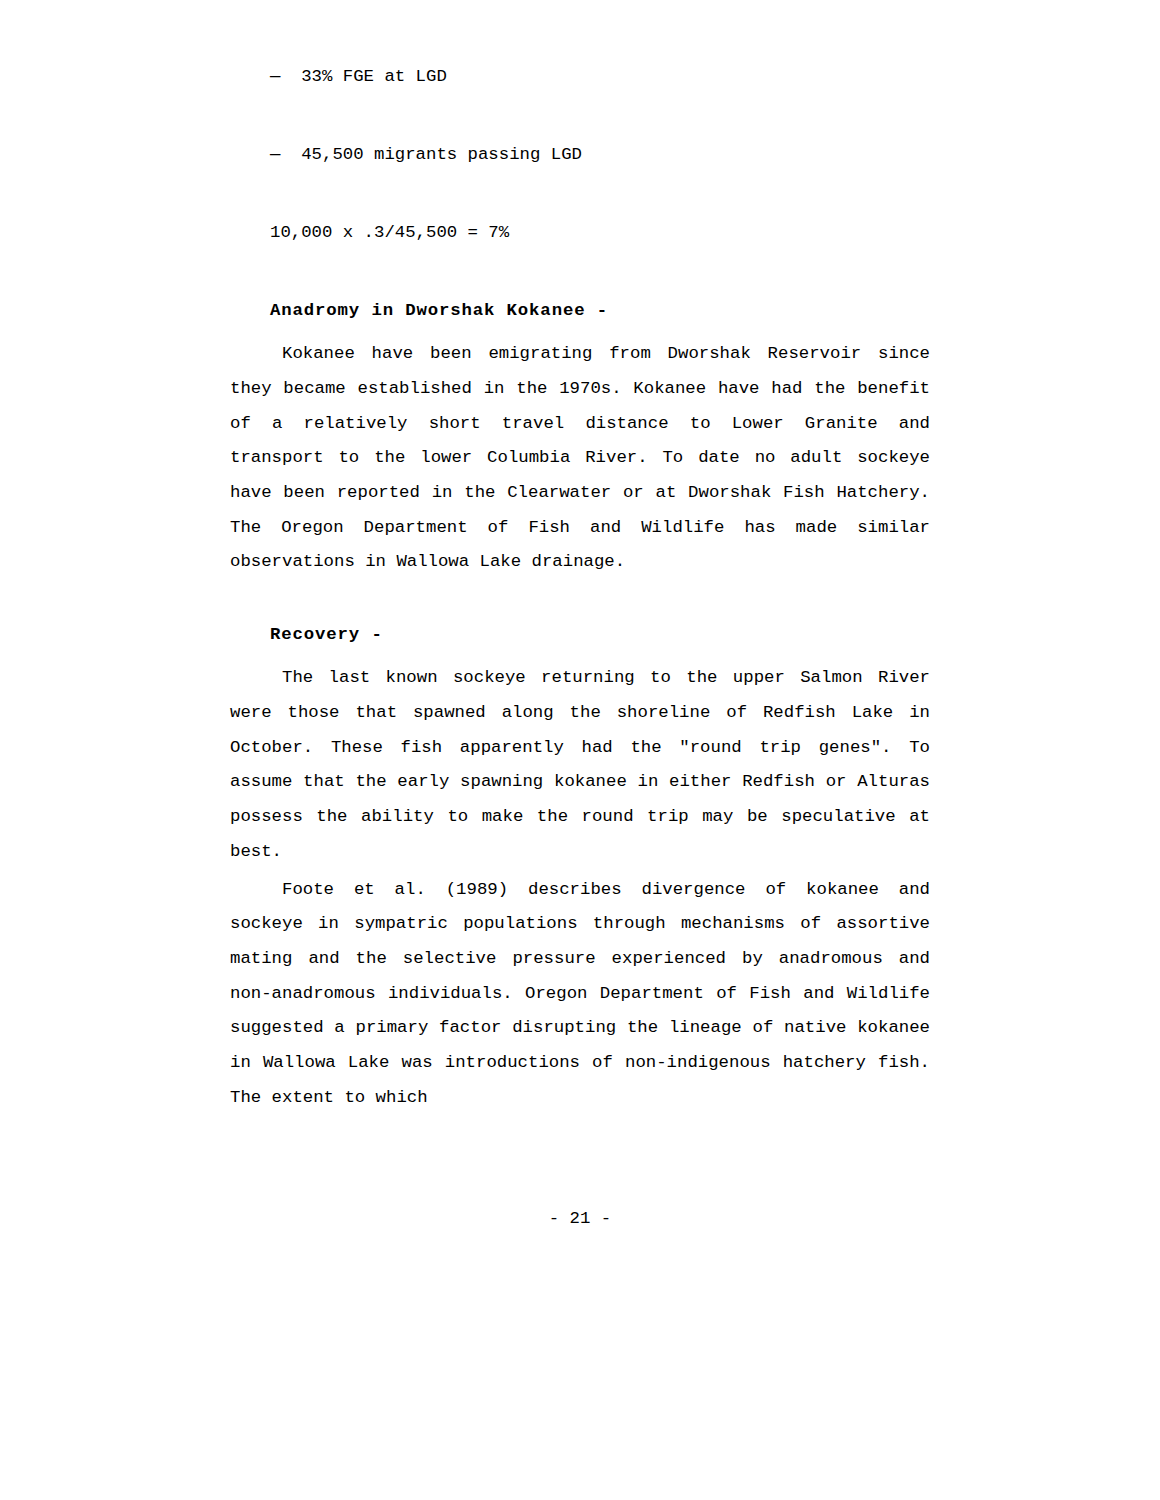— 33% FGE at LGD
— 45,500 migrants passing LGD
10,000 x .3/45,500 = 7%
Anadromy in Dworshak Kokanee -
Kokanee have been emigrating from Dworshak Reservoir since they became established in the 1970s. Kokanee have had the benefit of a relatively short travel distance to Lower Granite and transport to the lower Columbia River. To date no adult sockeye have been reported in the Clearwater or at Dworshak Fish Hatchery. The Oregon Department of Fish and Wildlife has made similar observations in Wallowa Lake drainage.
Recovery -
The last known sockeye returning to the upper Salmon River were those that spawned along the shoreline of Redfish Lake in October. These fish apparently had the "round trip genes". To assume that the early spawning kokanee in either Redfish or Alturas possess the ability to make the round trip may be speculative at best.
Foote et al. (1989) describes divergence of kokanee and sockeye in sympatric populations through mechanisms of assortive mating and the selective pressure experienced by anadromous and non-anadromous individuals. Oregon Department of Fish and Wildlife suggested a primary factor disrupting the lineage of native kokanee in Wallowa Lake was introductions of non-indigenous hatchery fish. The extent to which
- 21 -